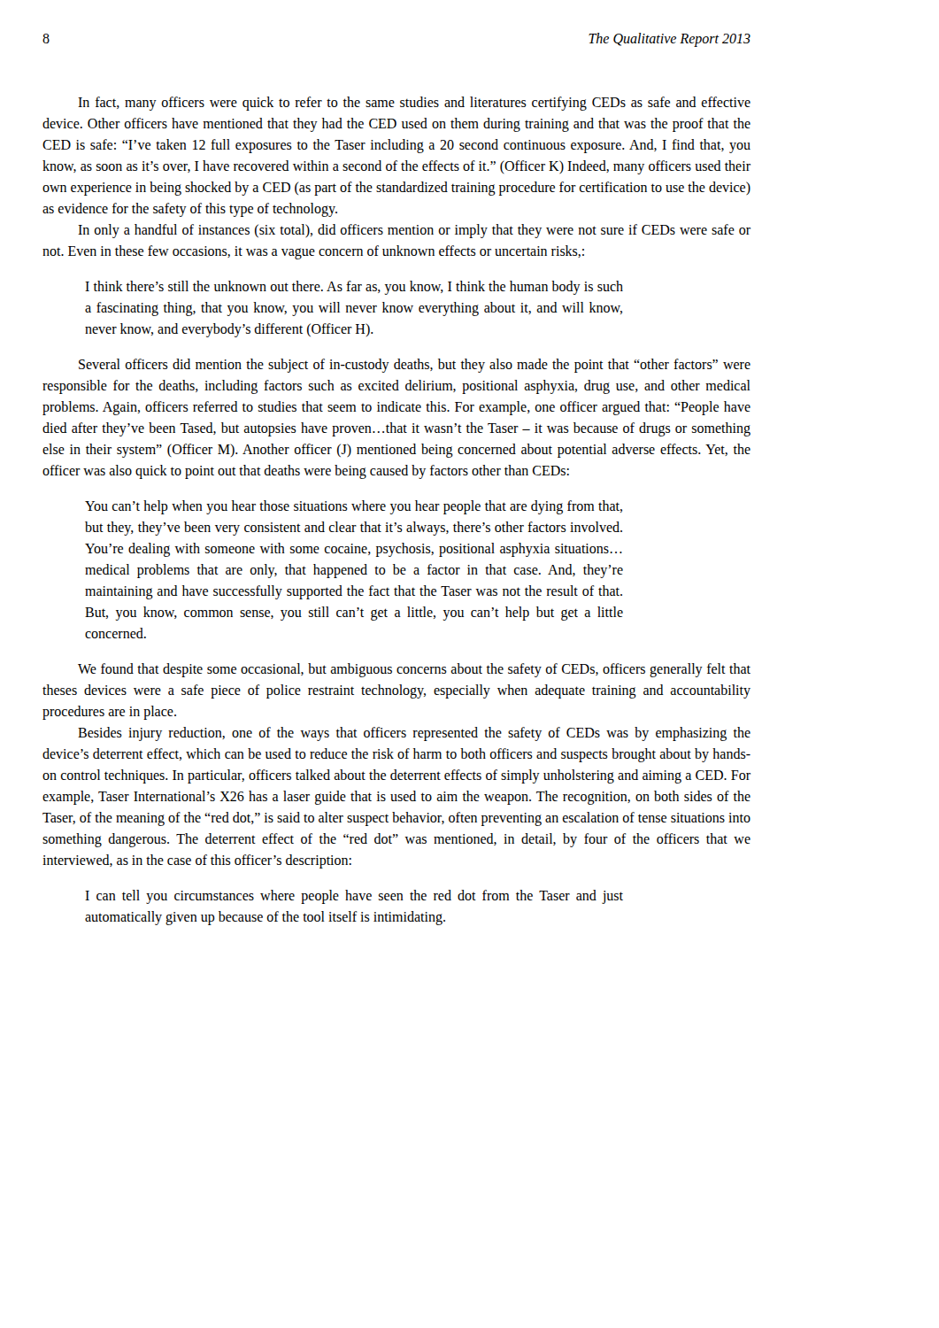8 The Qualitative Report 2013
In fact, many officers were quick to refer to the same studies and literatures certifying CEDs as safe and effective device. Other officers have mentioned that they had the CED used on them during training and that was the proof that the CED is safe: “I’ve taken 12 full exposures to the Taser including a 20 second continuous exposure. And, I find that, you know, as soon as it’s over, I have recovered within a second of the effects of it.” (Officer K) Indeed, many officers used their own experience in being shocked by a CED (as part of the standardized training procedure for certification to use the device) as evidence for the safety of this type of technology.
In only a handful of instances (six total), did officers mention or imply that they were not sure if CEDs were safe or not. Even in these few occasions, it was a vague concern of unknown effects or uncertain risks,:
I think there’s still the unknown out there. As far as, you know, I think the human body is such a fascinating thing, that you know, you will never know everything about it, and will know, never know, and everybody’s different (Officer H).
Several officers did mention the subject of in-custody deaths, but they also made the point that “other factors” were responsible for the deaths, including factors such as excited delirium, positional asphyxia, drug use, and other medical problems. Again, officers referred to studies that seem to indicate this. For example, one officer argued that: “People have died after they’ve been Tased, but autopsies have proven…that it wasn’t the Taser – it was because of drugs or something else in their system” (Officer M). Another officer (J) mentioned being concerned about potential adverse effects. Yet, the officer was also quick to point out that deaths were being caused by factors other than CEDs:
You can’t help when you hear those situations where you hear people that are dying from that, but they, they’ve been very consistent and clear that it’s always, there’s other factors involved. You’re dealing with someone with some cocaine, psychosis, positional asphyxia situations…medical problems that are only, that happened to be a factor in that case. And, they’re maintaining and have successfully supported the fact that the Taser was not the result of that. But, you know, common sense, you still can’t get a little, you can’t help but get a little concerned.
We found that despite some occasional, but ambiguous concerns about the safety of CEDs, officers generally felt that theses devices were a safe piece of police restraint technology, especially when adequate training and accountability procedures are in place.
Besides injury reduction, one of the ways that officers represented the safety of CEDs was by emphasizing the device’s deterrent effect, which can be used to reduce the risk of harm to both officers and suspects brought about by hands-on control techniques. In particular, officers talked about the deterrent effects of simply unholstering and aiming a CED. For example, Taser International’s X26 has a laser guide that is used to aim the weapon. The recognition, on both sides of the Taser, of the meaning of the “red dot,” is said to alter suspect behavior, often preventing an escalation of tense situations into something dangerous. The deterrent effect of the “red dot” was mentioned, in detail, by four of the officers that we interviewed, as in the case of this officer’s description:
I can tell you circumstances where people have seen the red dot from the Taser and just automatically given up because of the tool itself is intimidating.